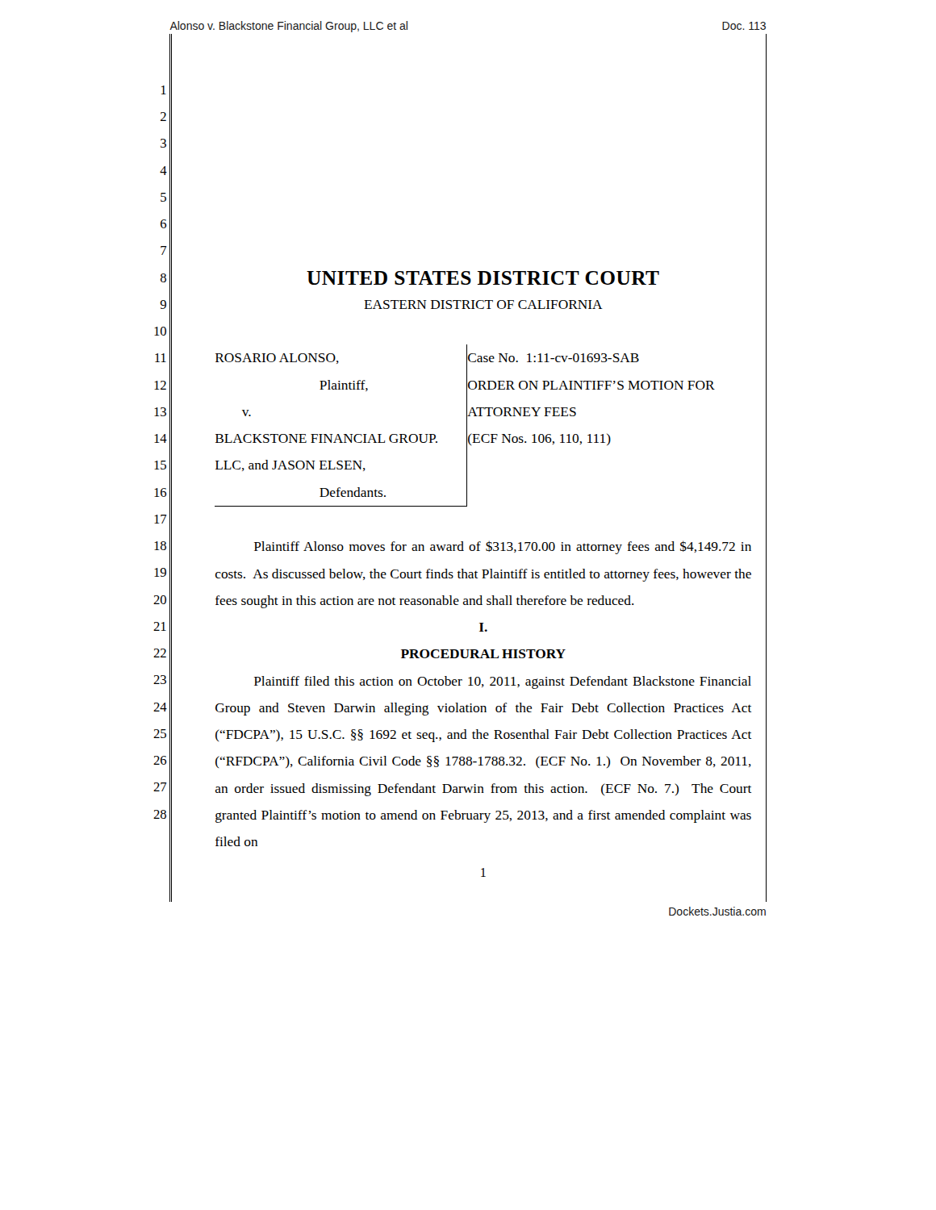Alonso v. Blackstone Financial Group, LLC et al
Doc. 113
1
2
3
4
5
6
7
8
9
10
11
12
13
14
15
16
17
18
19
20
21
22
23
24
25
26
27
28
UNITED STATES DISTRICT COURT
EASTERN DISTRICT OF CALIFORNIA
| ROSARIO ALONSO, Plaintiff, v. BLACKSTONE FINANCIAL GROUP. LLC, and JASON ELSEN, Defendants. | Case No. 1:11-cv-01693-SAB ORDER ON PLAINTIFF’S MOTION FOR ATTORNEY FEES (ECF Nos. 106, 110, 111) |
Plaintiff Alonso moves for an award of $313,170.00 in attorney fees and $4,149.72 in costs. As discussed below, the Court finds that Plaintiff is entitled to attorney fees, however the fees sought in this action are not reasonable and shall therefore be reduced.
I.
PROCEDURAL HISTORY
Plaintiff filed this action on October 10, 2011, against Defendant Blackstone Financial Group and Steven Darwin alleging violation of the Fair Debt Collection Practices Act (“FDCPA”), 15 U.S.C. §§ 1692 et seq., and the Rosenthal Fair Debt Collection Practices Act (“RFDCPA”), California Civil Code §§ 1788-1788.32. (ECF No. 1.) On November 8, 2011, an order issued dismissing Defendant Darwin from this action. (ECF No. 7.) The Court granted Plaintiff’s motion to amend on February 25, 2013, and a first amended complaint was filed on
1
Dockets.Justia.com